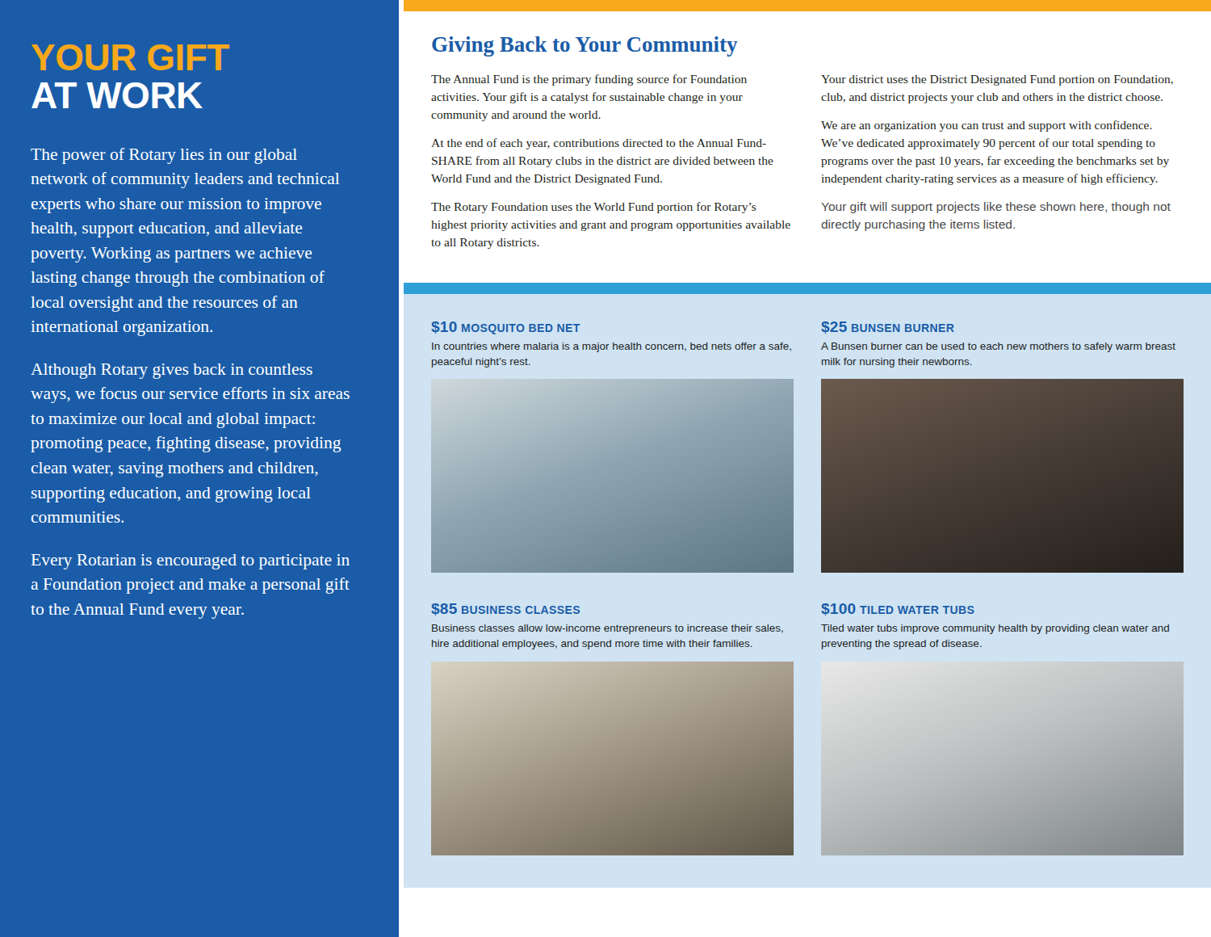YOUR GIFT AT WORK
The power of Rotary lies in our global network of community leaders and technical experts who share our mission to improve health, support education, and alleviate poverty. Working as partners we achieve lasting change through the combination of local oversight and the resources of an international organization.
Although Rotary gives back in countless ways, we focus our service efforts in six areas to maximize our local and global impact: promoting peace, fighting disease, providing clean water, saving mothers and children, supporting education, and growing local communities.
Every Rotarian is encouraged to participate in a Foundation project and make a personal gift to the Annual Fund every year.
Giving Back to Your Community
The Annual Fund is the primary funding source for Foundation activities. Your gift is a catalyst for sustainable change in your community and around the world.
At the end of each year, contributions directed to the Annual Fund-SHARE from all Rotary clubs in the district are divided between the World Fund and the District Designated Fund.
The Rotary Foundation uses the World Fund portion for Rotary’s highest priority activities and grant and program opportunities available to all Rotary districts.
Your district uses the District Designated Fund portion on Foundation, club, and district projects your club and others in the district choose.
We are an organization you can trust and support with confidence. We’ve dedicated approximately 90 percent of our total spending to programs over the past 10 years, far exceeding the benchmarks set by independent charity-rating services as a measure of high efficiency.
Your gift will support projects like these shown here, though not directly purchasing the items listed.
$10 Mosquito Bed Net
In countries where malaria is a major health concern, bed nets offer a safe, peaceful night’s rest.
$25 Bunsen Burner
A Bunsen burner can be used to each new mothers to safely warm breast milk for nursing their newborns.
$85 Business Classes
Business classes allow low-income entrepreneurs to increase their sales, hire additional employees, and spend more time with their families.
$100 Tiled Water Tubs
Tiled water tubs improve community health by providing clean water and preventing the spread of disease.